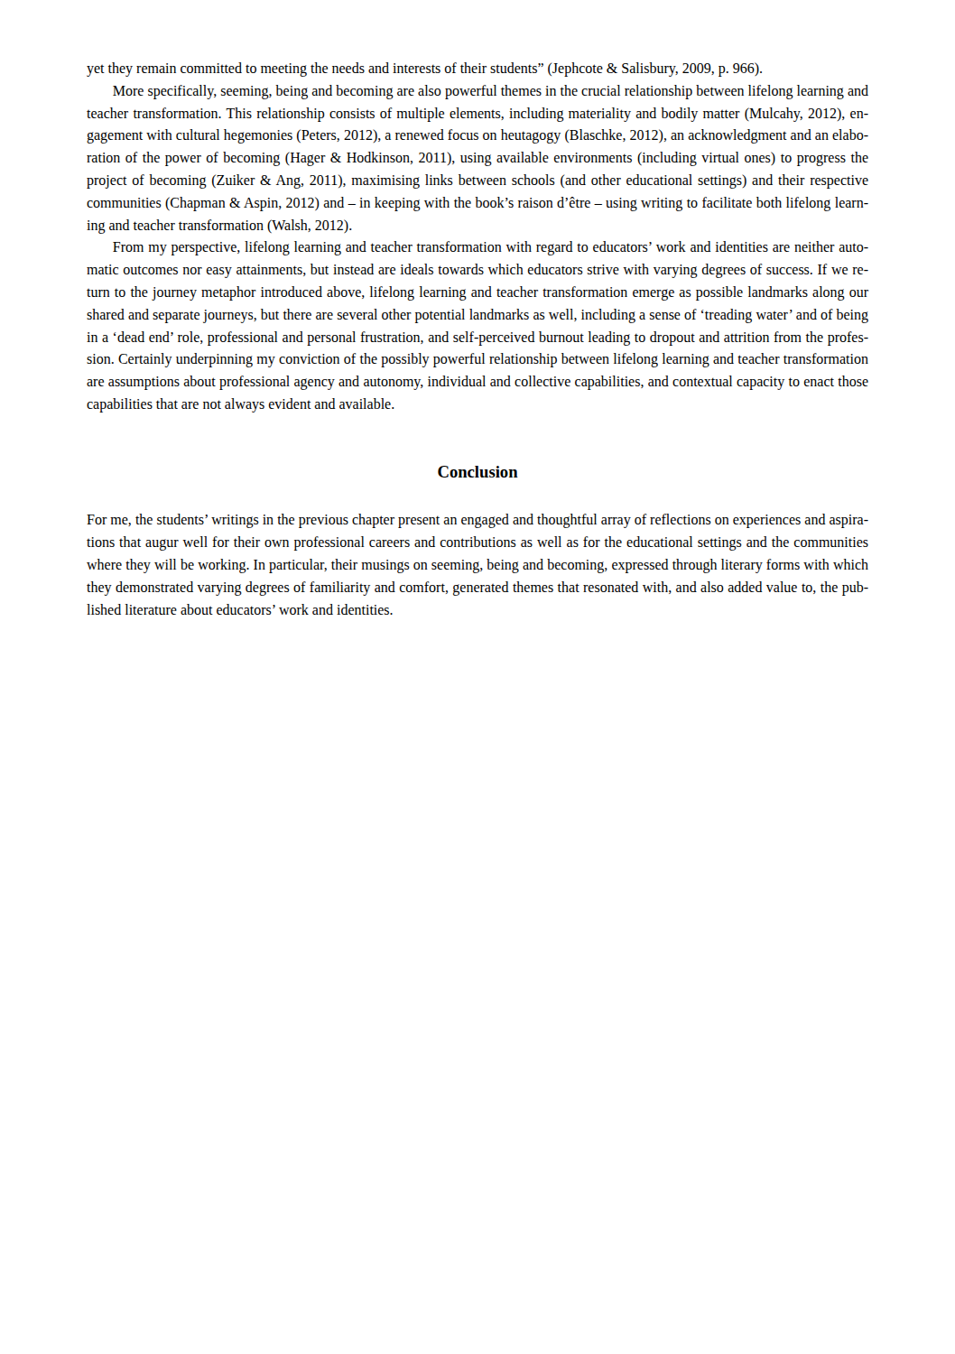yet they remain committed to meeting the needs and interests of their students” (Jephcote & Salisbury, 2009, p. 966).
More specifically, seeming, being and becoming are also powerful themes in the crucial relationship between lifelong learning and teacher transformation. This relationship consists of multiple elements, including materiality and bodily matter (Mulcahy, 2012), engagement with cultural hegemonies (Peters, 2012), a renewed focus on heutagogy (Blaschke, 2012), an acknowledgment and an elaboration of the power of becoming (Hager & Hodkinson, 2011), using available environments (including virtual ones) to progress the project of becoming (Zuiker & Ang, 2011), maximising links between schools (and other educational settings) and their respective communities (Chapman & Aspin, 2012) and – in keeping with the book’s raison d’être – using writing to facilitate both lifelong learning and teacher transformation (Walsh, 2012).
From my perspective, lifelong learning and teacher transformation with regard to educators’ work and identities are neither automatic outcomes nor easy attainments, but instead are ideals towards which educators strive with varying degrees of success. If we return to the journey metaphor introduced above, lifelong learning and teacher transformation emerge as possible landmarks along our shared and separate journeys, but there are several other potential landmarks as well, including a sense of ‘treading water’ and of being in a ‘dead end’ role, professional and personal frustration, and self-perceived burnout leading to dropout and attrition from the profession. Certainly underpinning my conviction of the possibly powerful relationship between lifelong learning and teacher transformation are assumptions about professional agency and autonomy, individual and collective capabilities, and contextual capacity to enact those capabilities that are not always evident and available.
Conclusion
For me, the students’ writings in the previous chapter present an engaged and thoughtful array of reflections on experiences and aspirations that augur well for their own professional careers and contributions as well as for the educational settings and the communities where they will be working. In particular, their musings on seeming, being and becoming, expressed through literary forms with which they demonstrated varying degrees of familiarity and comfort, generated themes that resonated with, and also added value to, the published literature about educators’ work and identities.